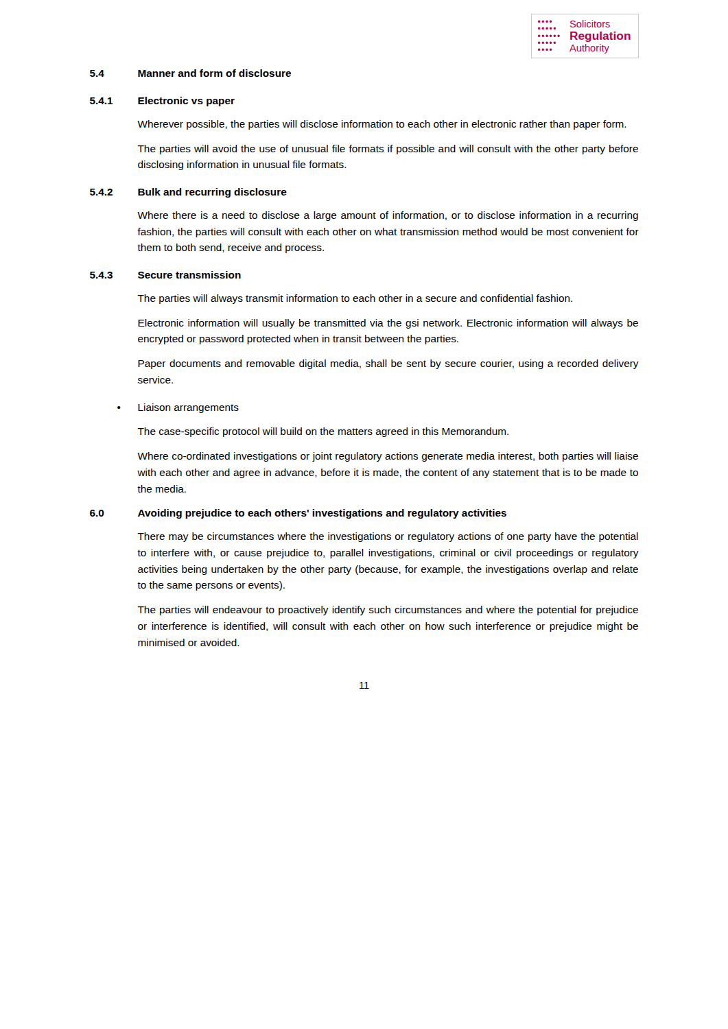•••• ••••• •••••• ••••• •••• Solicitors
Regulation
Authority
5.4 Manner and form of disclosure
5.4.1 Electronic vs paper
Wherever possible, the parties will disclose information to each other in electronic rather than paper form.
The parties will avoid the use of unusual file formats if possible and will consult with the other party before disclosing information in unusual file formats.
5.4.2 Bulk and recurring disclosure
Where there is a need to disclose a large amount of information, or to disclose information in a recurring fashion, the parties will consult with each other on what transmission method would be most convenient for them to both send, receive and process.
5.4.3 Secure transmission
The parties will always transmit information to each other in a secure and confidential fashion.
Electronic information will usually be transmitted via the gsi network. Electronic information will always be encrypted or password protected when in transit between the parties.
Paper documents and removable digital media, shall be sent by secure courier, using a recorded delivery service.
Liaison arrangements
The case-specific protocol will build on the matters agreed in this Memorandum.
Where co-ordinated investigations or joint regulatory actions generate media interest, both parties will liaise with each other and agree in advance, before it is made, the content of any statement that is to be made to the media.
6.0 Avoiding prejudice to each others' investigations and regulatory activities
There may be circumstances where the investigations or regulatory actions of one party have the potential to interfere with, or cause prejudice to, parallel investigations, criminal or civil proceedings or regulatory activities being undertaken by the other party (because, for example, the investigations overlap and relate to the same persons or events).
The parties will endeavour to proactively identify such circumstances and where the potential for prejudice or interference is identified, will consult with each other on how such interference or prejudice might be minimised or avoided.
11